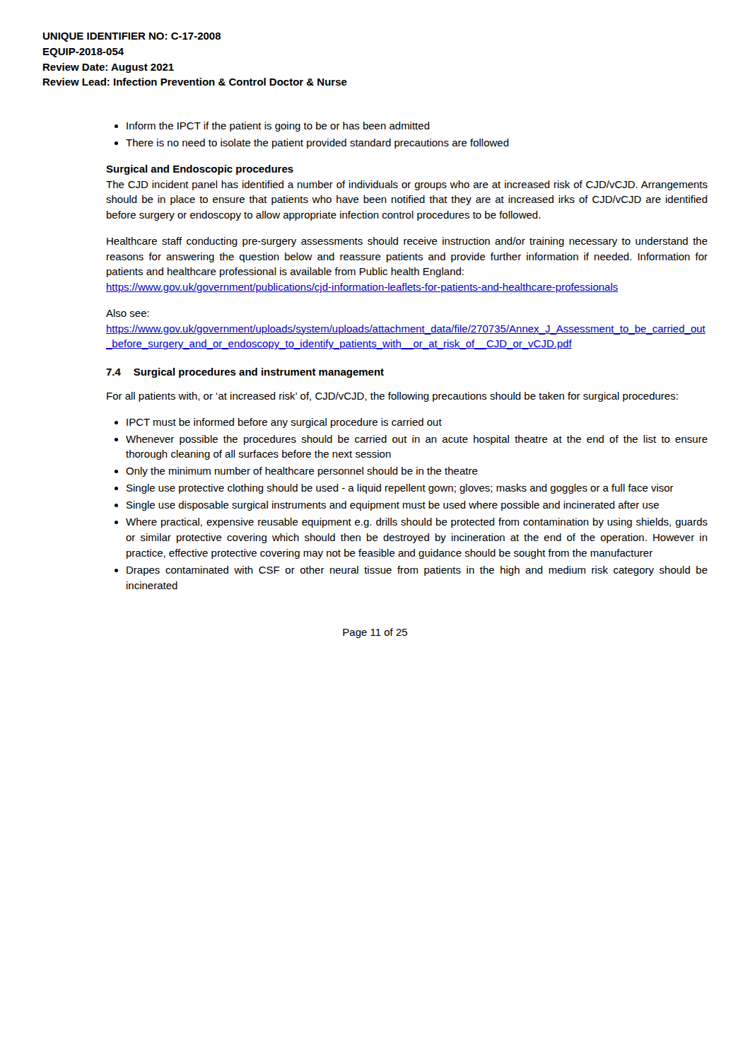UNIQUE IDENTIFIER NO: C-17-2008
EQUIP-2018-054
Review Date: August 2021
Review Lead: Infection Prevention & Control Doctor & Nurse
Inform the IPCT if the patient is going to be or has been admitted
There is no need to isolate the patient provided standard precautions are followed
Surgical and Endoscopic procedures
The CJD incident panel has identified a number of individuals or groups who are at increased risk of CJD/vCJD. Arrangements should be in place to ensure that patients who have been notified that they are at increased irks of CJD/vCJD are identified before surgery or endoscopy to allow appropriate infection control procedures to be followed.
Healthcare staff conducting pre-surgery assessments should receive instruction and/or training necessary to understand the reasons for answering the question below and reassure patients and provide further information if needed. Information for patients and healthcare professional is available from Public health England:
https://www.gov.uk/government/publications/cjd-information-leaflets-for-patients-and-healthcare-professionals
Also see:
https://www.gov.uk/government/uploads/system/uploads/attachment_data/file/270735/Annex_J_Assessment_to_be_carried_out_before_surgery_and_or_endoscopy_to_identify_patients_with__or_at_risk_of__CJD_or_vCJD.pdf
7.4 Surgical procedures and instrument management
For all patients with, or ‘at increased risk’ of, CJD/vCJD, the following precautions should be taken for surgical procedures:
IPCT must be informed before any surgical procedure is carried out
Whenever possible the procedures should be carried out in an acute hospital theatre at the end of the list to ensure thorough cleaning of all surfaces before the next session
Only the minimum number of healthcare personnel should be in the theatre
Single use protective clothing should be used - a liquid repellent gown; gloves; masks and goggles or a full face visor
Single use disposable surgical instruments and equipment must be used where possible and incinerated after use
Where practical, expensive reusable equipment e.g. drills should be protected from contamination by using shields, guards or similar protective covering which should then be destroyed by incineration at the end of the operation. However in practice, effective protective covering may not be feasible and guidance should be sought from the manufacturer
Drapes contaminated with CSF or other neural tissue from patients in the high and medium risk category should be incinerated
Page 11 of 25